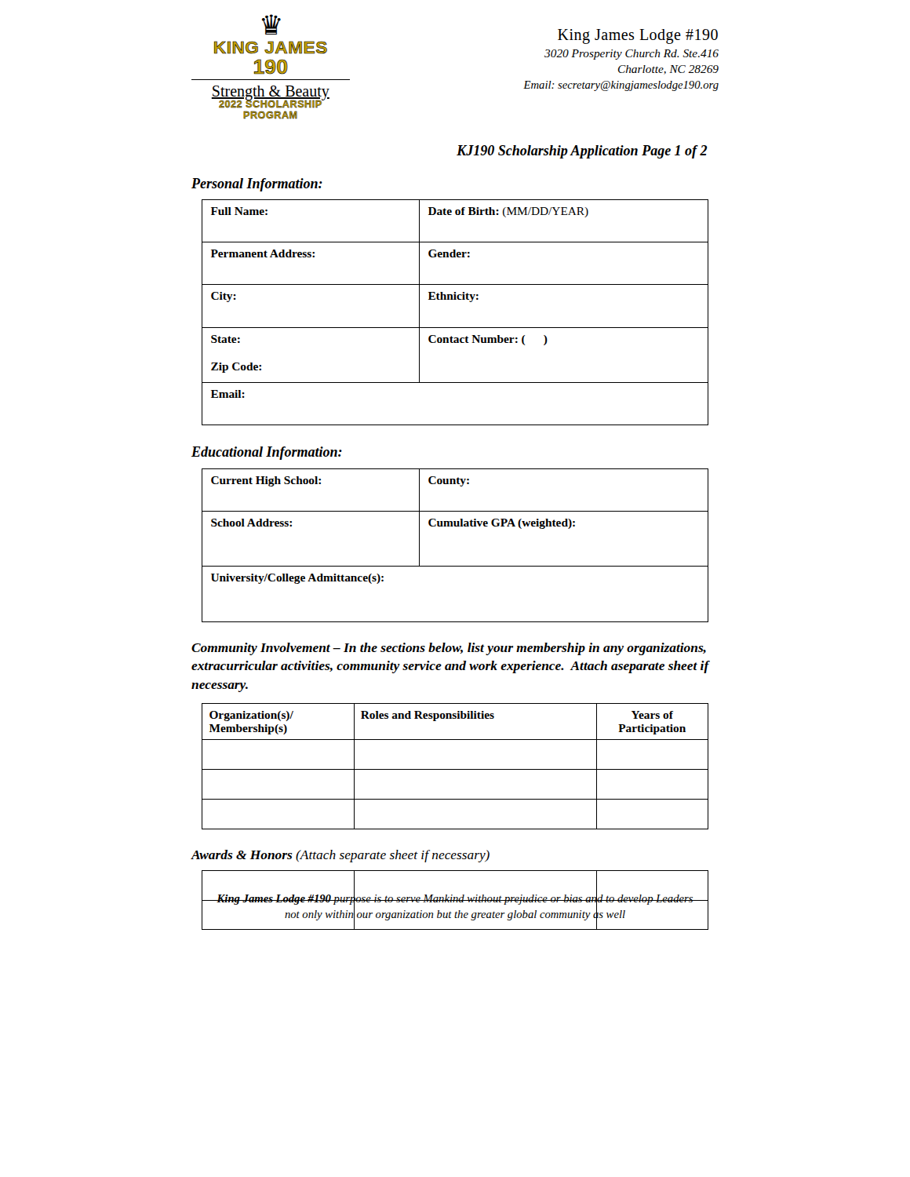♛
KING JAMES
190
Strength & Beauty
2022 SCHOLARSHIP
PROGRAM
King James Lodge #190
3020 Prosperity Church Rd. Ste.416
Charlotte, NC 28269
Email: secretary@kingjameslodge190.org
KJ190 Scholarship Application Page 1 of 2
Personal Information:
| Full Name: | Date of Bir th: (MM/DD/YEAR) |
| Permanent Address: | Gender: |
| City: | Ethnicity: |
| State: Zip Code: | Contact Number: ( ) |
| Email: |
Educational Information:
| Current High School: | County: |
| School Address: | Cumulative GPA (weighted): |
| University/College Admittance(s): |
Community Involvement – In the sections below, list your membership in any organizations, extracurricular activities, community service and work experience. Attach aseparate sheet if necessary.
| Organization(s)/ Membership(s) | Roles and Responsibilities | Years of Participation |
| --- | --- | --- |
Awards & Honors (Attach separate sheet if necessary)
King James Lodge #190 purpose is to serve Mankind without prejudice or bias and to develop Leaders
not only within our organization but the greater global community as well